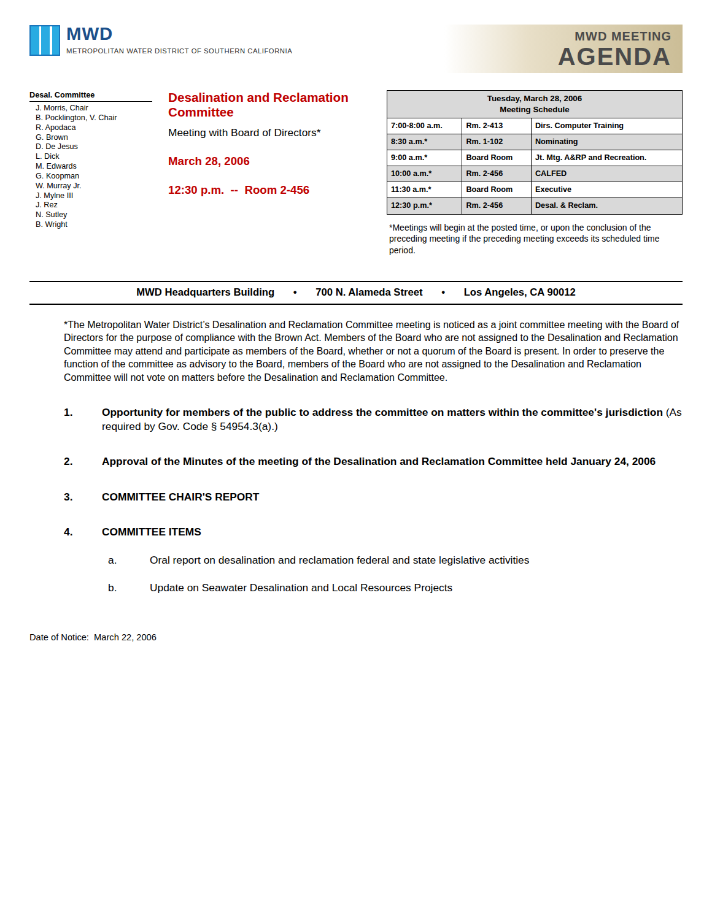MWD
Metropolitan Water District of Southern California
MWD MEETING
AGENDA
Desal. Committee
J. Morris, Chair
B. Pocklington, V. Chair
R. Apodaca
G. Brown
D. De Jesus
L. Dick
M. Edwards
G. Koopman
W. Murray Jr.
J. Mylne III
J. Rez
N. Sutley
B. Wright
Desalination and Reclamation Committee
Meeting with Board of Directors*
March 28, 2006
12:30 p.m. -- Room 2-456
| Tuesday, March 28, 2006 Meeting Schedule |
| --- |
| 7:00-8:00 a.m. | Rm. 2-413 | Dirs. Computer Training |
| 8:30 a.m.* | Rm. 1-102 | Nominating |
| 9:00 a.m.* | Board Room | Jt. Mtg. A&RP and Recreation. |
| 10:00 a.m.* | Rm. 2-456 | CALFED |
| 11:30 a.m.* | Board Room | Executive |
| 12:30 p.m.* | Rm. 2-456 | Desal. & Reclam. |
*Meetings will begin at the posted time, or upon the conclusion of the preceding meeting if the preceding meeting exceeds its scheduled time period.
MWD Headquarters Building • 700 N. Alameda Street • Los Angeles, CA 90012
*The Metropolitan Water District’s Desalination and Reclamation Committee meeting is noticed as a joint committee meeting with the Board of Directors for the purpose of compliance with the Brown Act. Members of the Board who are not assigned to the Desalination and Reclamation Committee may attend and participate as members of the Board, whether or not a quorum of the Board is present. In order to preserve the function of the committee as advisory to the Board, members of the Board who are not assigned to the Desalination and Reclamation Committee will not vote on matters before the Desalination and Reclamation Committee.
1. Opportunity for members of the public to address the committee on matters within the committee's jurisdiction (As required by Gov. Code § 54954.3(a).)
2. Approval of the Minutes of the meeting of the Desalination and Reclamation Committee held January 24, 2006
3. COMMITTEE CHAIR'S REPORT
4. COMMITTEE ITEMS
a. Oral report on desalination and reclamation federal and state legislative activities
b. Update on Seawater Desalination and Local Resources Projects
Date of Notice: March 22, 2006